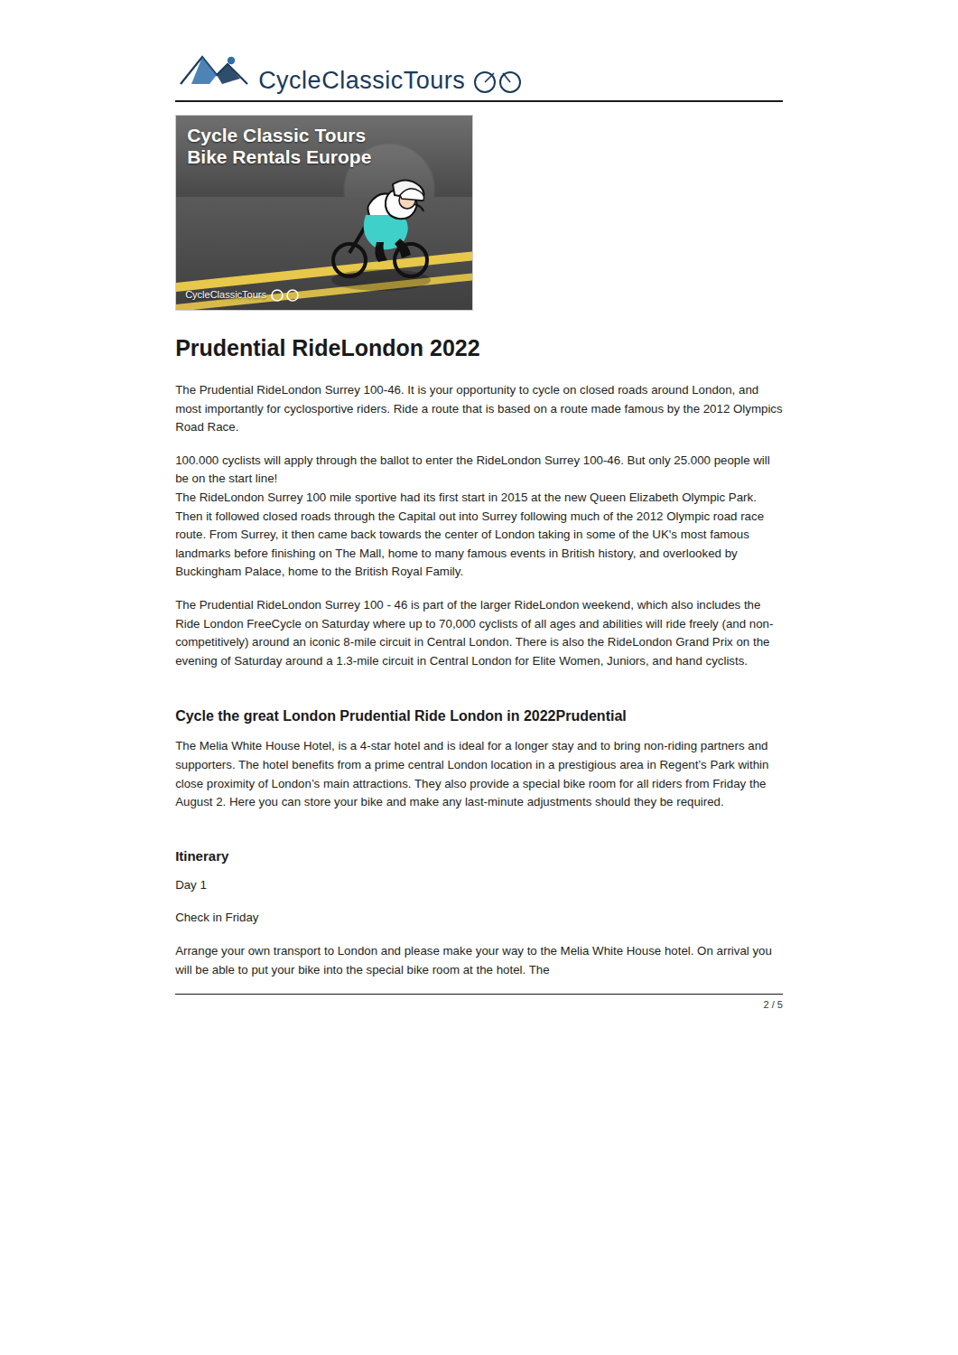Cycle Classic Tours
Cycle Classic Tours
Bike Rentals Europe
CycleClassicTours
Prudential RideLondon 2022
The Prudential RideLondon Surrey 100-46. It is your opportunity to cycle on closed roads around London, and most importantly for cyclosportive riders. Ride a route that is based on a route made famous by the 2012 Olympics Road Race.
100.000 cyclists will apply through the ballot to enter the RideLondon Surrey 100-46. But only 25.000 people will be on the start line!
The RideLondon Surrey 100 mile sportive had its first start in 2015 at the new Queen Elizabeth Olympic Park. Then it followed closed roads through the Capital out into Surrey following much of the 2012 Olympic road race route. From Surrey, it then came back towards the center of London taking in some of the UK's most famous landmarks before finishing on The Mall, home to many famous events in British history, and overlooked by Buckingham Palace, home to the British Royal Family.
The Prudential RideLondon Surrey 100 - 46 is part of the larger RideLondon weekend, which also includes the Ride London FreeCycle on Saturday where up to 70,000 cyclists of all ages and abilities will ride freely (and non-competitively) around an iconic 8-mile circuit in Central London. There is also the RideLondon Grand Prix on the evening of Saturday around a 1.3-mile circuit in Central London for Elite Women, Juniors, and hand cyclists.
Cycle the great London Prudential Ride London in 2022Prudential
The Melia White House Hotel, is a 4-star hotel and is ideal for a longer stay and to bring non-riding partners and supporters. The hotel benefits from a prime central London location in a prestigious area in Regent’s Park within close proximity of London’s main attractions. They also provide a special bike room for all riders from Friday the August 2. Here you can store your bike and make any last-minute adjustments should they be required.
Itinerary
Day 1
Check in Friday
Arrange your own transport to London and please make your way to the Melia White House hotel. On arrival you will be able to put your bike into the special bike room at the hotel. The
2 / 5